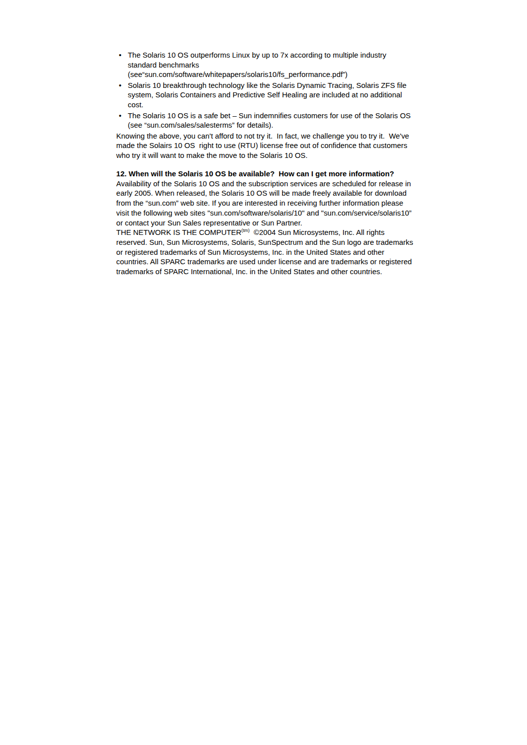The Solaris 10 OS outperforms Linux by up to 7x according to multiple industry standard benchmarks (see“sun.com/software/whitepapers/solaris10/fs_performance.pdf”)
Solaris 10 breakthrough technology like the Solaris Dynamic Tracing, Solaris ZFS file system, Solaris Containers and Predictive Self Healing are included at no additional cost.
The Solaris 10 OS is a safe bet – Sun indemnifies customers for use of the Solaris OS (see “sun.com/sales/salesterms” for details).
Knowing the above, you can't afford to not try it. In fact, we challenge you to try it. We've made the Solairs 10 OS right to use (RTU) license free out of confidence that customers who try it will want to make the move to the Solaris 10 OS.
12. When will the Solaris 10 OS be available? How can I get more information?
Availability of the Solaris 10 OS and the subscription services are scheduled for release in early 2005. When released, the Solaris 10 OS will be made freely available for download from the “sun.com” web site. If you are interested in receiving further information please visit the following web sites "sun.com/software/solaris/10" and "sun.com/service/solaris10” or contact your Sun Sales representative or Sun Partner.
THE NETWORK IS THE COMPUTER(tm) ©2004 Sun Microsystems, Inc. All rights reserved. Sun, Sun Microsystems, Solaris, SunSpectrum and the Sun logo are trademarks or registered trademarks of Sun Microsystems, Inc. in the United States and other countries. All SPARC trademarks are used under license and are trademarks or registered trademarks of SPARC International, Inc. in the United States and other countries.